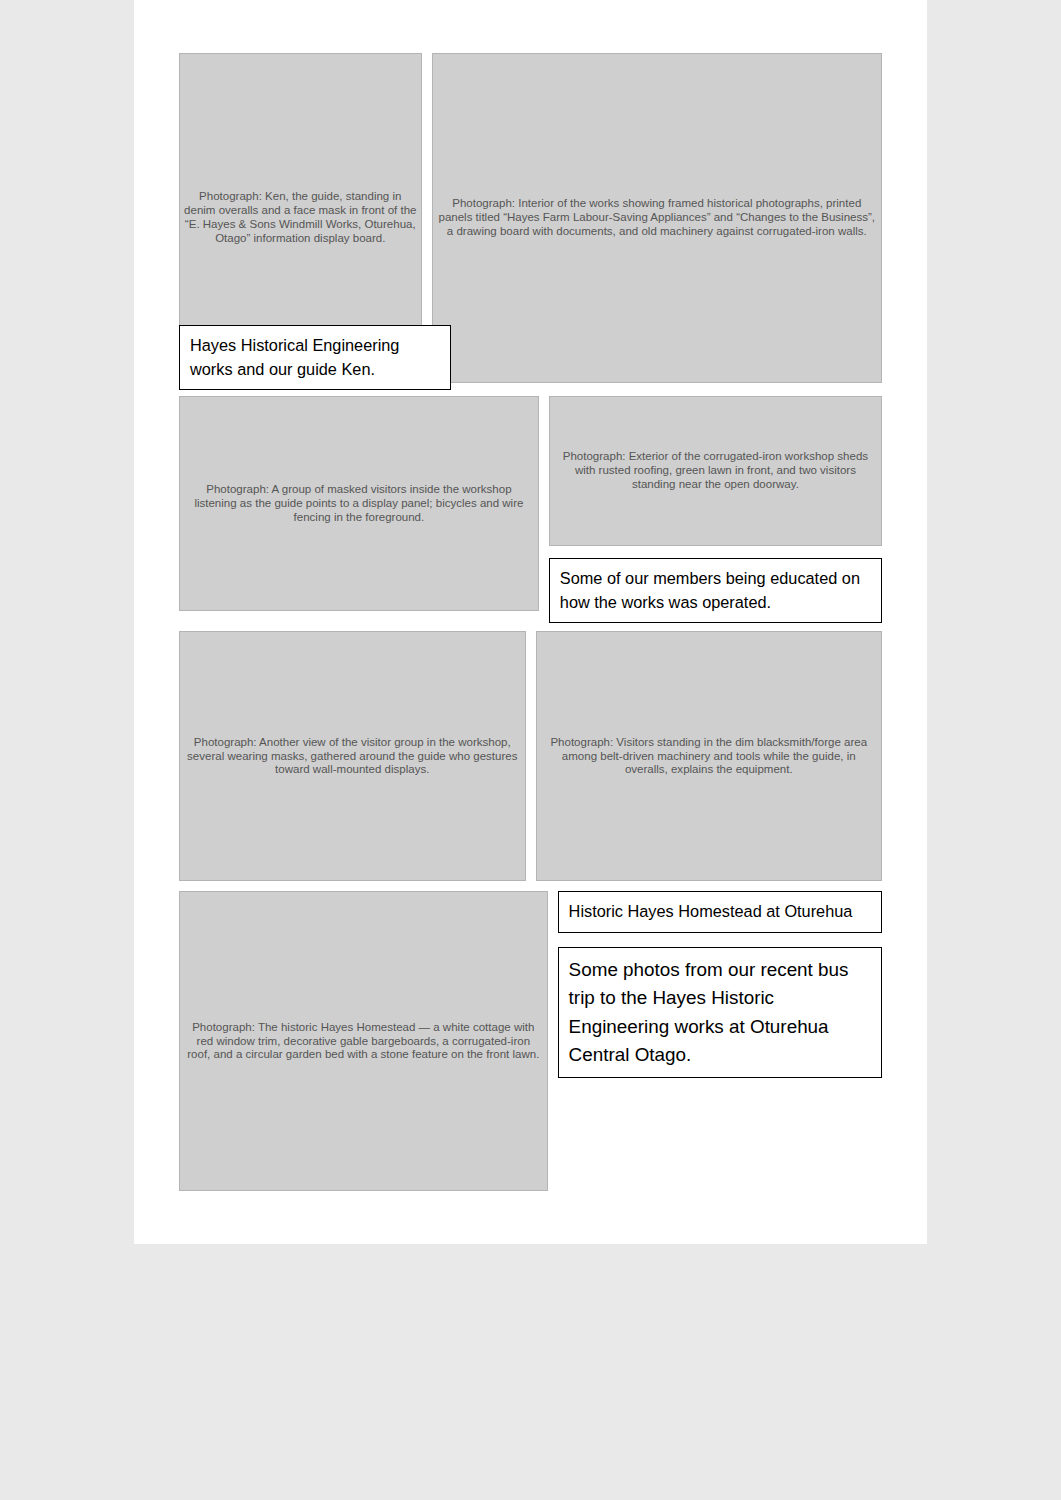Photograph: Ken, the guide, standing in denim overalls and a face mask in front of the “E. Hayes & Sons Windmill Works, Oturehua, Otago” information display board.
Hayes Historical Engineering works and our guide Ken.
Photograph: Interior of the works showing framed historical photographs, printed panels titled “Hayes Farm Labour-Saving Appliances” and “Changes to the Business”, a drawing board with documents, and old machinery against corrugated-iron walls.
Photograph: A group of masked visitors inside the workshop listening as the guide points to a display panel; bicycles and wire fencing in the foreground.
Photograph: Exterior of the corrugated-iron workshop sheds with rusted roofing, green lawn in front, and two visitors standing near the open doorway.
Some of our members being educated on how the works was operated.
Photograph: Another view of the visitor group in the workshop, several wearing masks, gathered around the guide who gestures toward wall-mounted displays.
Photograph: Visitors standing in the dim blacksmith/forge area among belt-driven machinery and tools while the guide, in overalls, explains the equipment.
Photograph: The historic Hayes Homestead — a white cottage with red window trim, decorative gable bargeboards, a corrugated-iron roof, and a circular garden bed with a stone feature on the front lawn.
Historic Hayes Homestead at Oturehua
Some photos from our recent bus trip to the Hayes Historic Engineering works at Oturehua Central Otago.